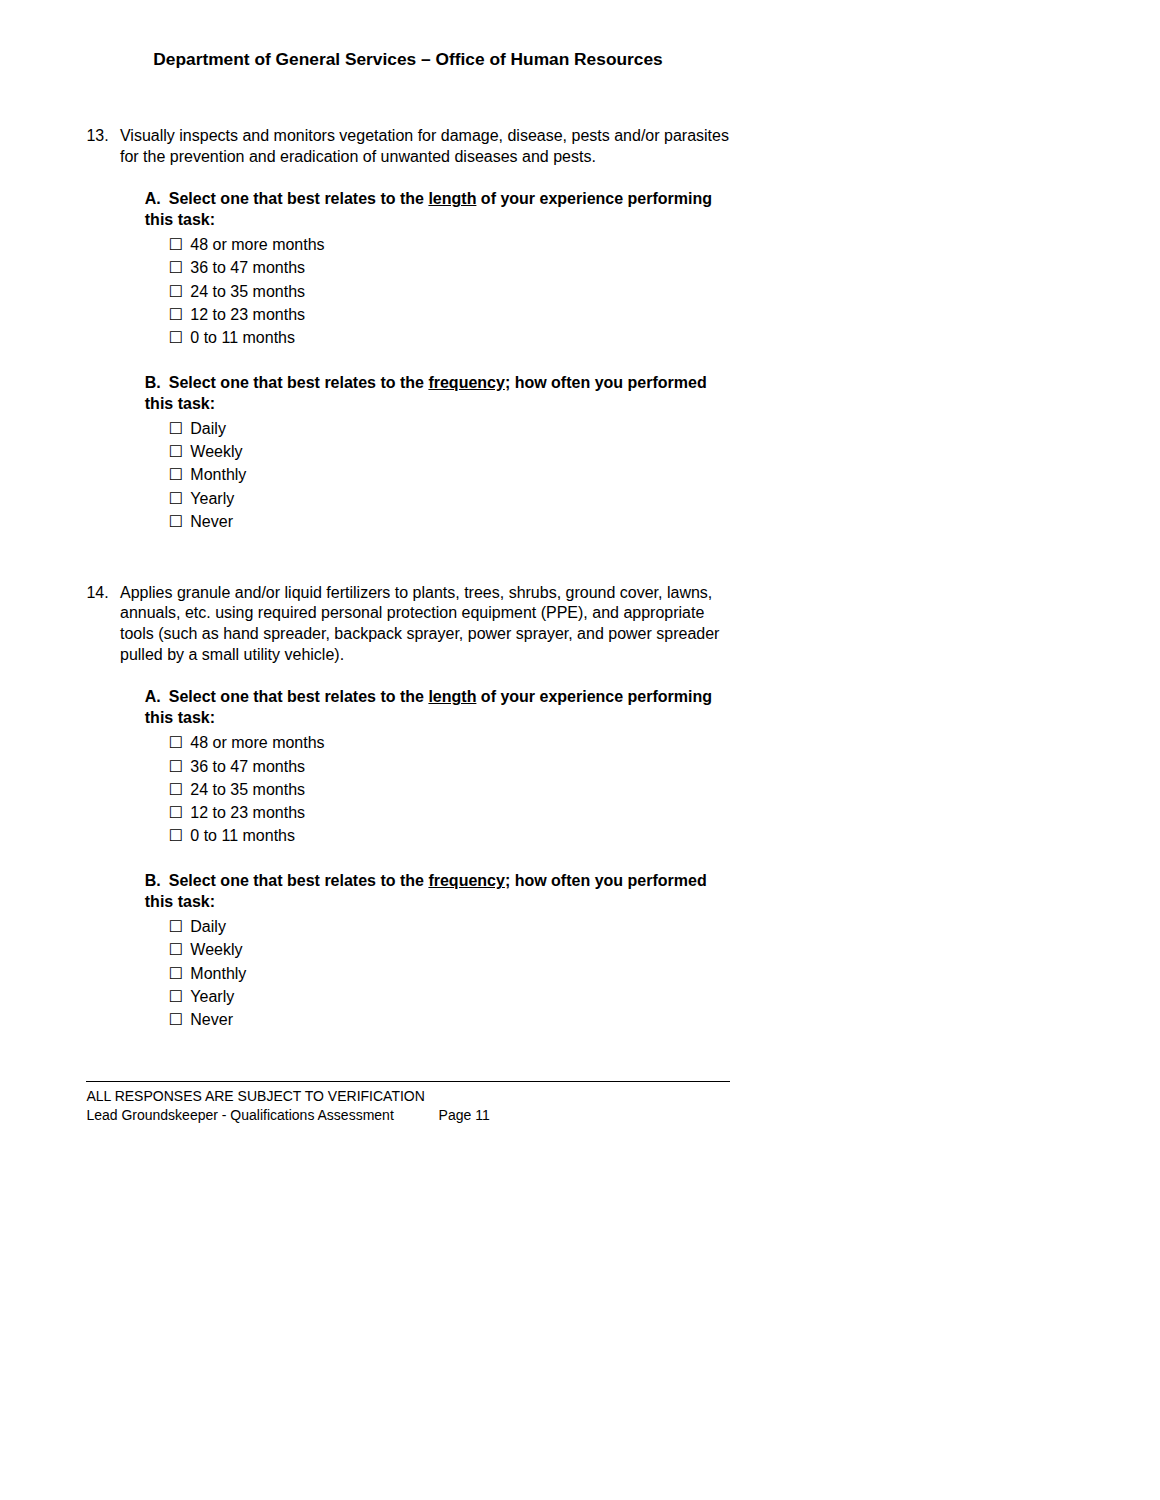Department of General Services – Office of Human Resources
Visually inspects and monitors vegetation for damage, disease, pests and/or parasites for the prevention and eradication of unwanted diseases and pests.
A. Select one that best relates to the length of your experience performing this task:
☐48 or more months
☐36 to 47 months
☐24 to 35 months
☐12 to 23 months
☐0 to 11 months
B. Select one that best relates to the frequency; how often you performed this task:
☐Daily
☐Weekly
☐Monthly
☐Yearly
☐Never
Applies granule and/or liquid fertilizers to plants, trees, shrubs, ground cover, lawns, annuals, etc. using required personal protection equipment (PPE), and appropriate tools (such as hand spreader, backpack sprayer, power sprayer, and power spreader pulled by a small utility vehicle).
A. Select one that best relates to the length of your experience performing this task:
☐48 or more months
☐36 to 47 months
☐24 to 35 months
☐12 to 23 months
☐0 to 11 months
B. Select one that best relates to the frequency; how often you performed this task:
☐Daily
☐Weekly
☐Monthly
☐Yearly
☐Never
ALL RESPONSES ARE SUBJECT TO VERIFICATION Lead Groundskeeper - Qualifications AssessmentPage 11